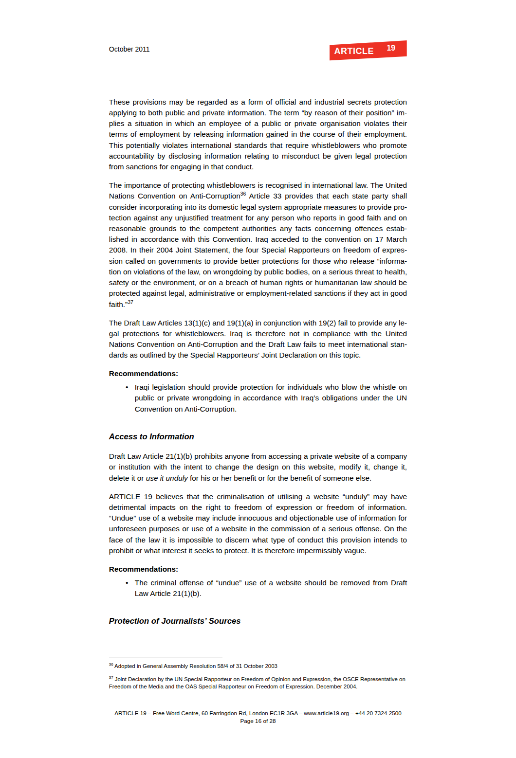October 2011
ARTICLE 19
These provisions may be regarded as a form of official and industrial secrets protection applying to both public and private information. The term “by reason of their position” implies a situation in which an employee of a public or private organisation violates their terms of employment by releasing information gained in the course of their employment. This potentially violates international standards that require whistleblowers who promote accountability by disclosing information relating to misconduct be given legal protection from sanctions for engaging in that conduct.
The importance of protecting whistleblowers is recognised in international law. The United Nations Convention on Anti-Corruption36 Article 33 provides that each state party shall consider incorporating into its domestic legal system appropriate measures to provide protection against any unjustified treatment for any person who reports in good faith and on reasonable grounds to the competent authorities any facts concerning offences established in accordance with this Convention. Iraq acceded to the convention on 17 March 2008. In their 2004 Joint Statement, the four Special Rapporteurs on freedom of expression called on governments to provide better protections for those who release “information on violations of the law, on wrongdoing by public bodies, on a serious threat to health, safety or the environment, or on a breach of human rights or humanitarian law should be protected against legal, administrative or employment-related sanctions if they act in good faith.”37
The Draft Law Articles 13(1)(c) and 19(1)(a) in conjunction with 19(2) fail to provide any legal protections for whistleblowers. Iraq is therefore not in compliance with the United Nations Convention on Anti-Corruption and the Draft Law fails to meet international standards as outlined by the Special Rapporteurs’ Joint Declaration on this topic.
Recommendations:
Iraqi legislation should provide protection for individuals who blow the whistle on public or private wrongdoing in accordance with Iraq’s obligations under the UN Convention on Anti-Corruption.
Access to Information
Draft Law Article 21(1)(b) prohibits anyone from accessing a private website of a company or institution with the intent to change the design on this website, modify it, change it, delete it or use it unduly for his or her benefit or for the benefit of someone else.
ARTICLE 19 believes that the criminalisation of utilising a website “unduly” may have detrimental impacts on the right to freedom of expression or freedom of information. “Undue” use of a website may include innocuous and objectionable use of information for unforeseen purposes or use of a website in the commission of a serious offense. On the face of the law it is impossible to discern what type of conduct this provision intends to prohibit or what interest it seeks to protect. It is therefore impermissibly vague.
Recommendations:
The criminal offense of “undue” use of a website should be removed from Draft Law Article 21(1)(b).
Protection of Journalists’ Sources
36 Adopted in General Assembly Resolution 58/4 of 31 October 2003
37 Joint Declaration by the UN Special Rapporteur on Freedom of Opinion and Expression, the OSCE Representative on Freedom of the Media and the OAS Special Rapporteur on Freedom of Expression. December 2004.
ARTICLE 19 – Free Word Centre, 60 Farringdon Rd, London EC1R 3GA – www.article19.org – +44 20 7324 2500
Page 16 of 28